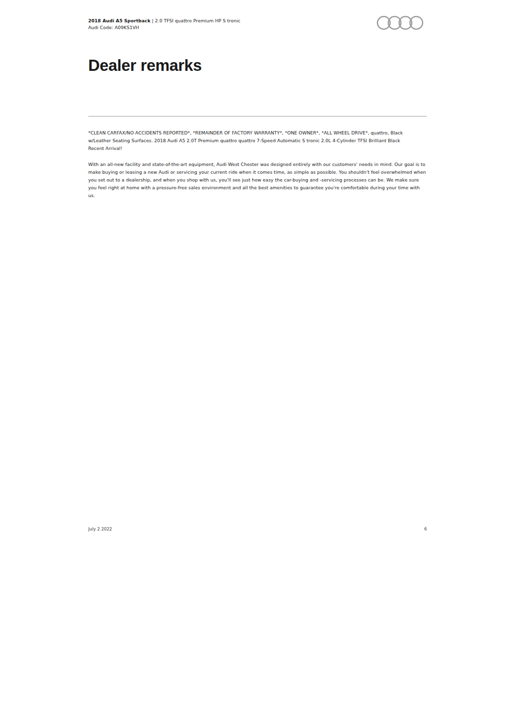2018 Audi A5 Sportback | 2.0 TFSI quattro Premium HP S tronic
Audi Code: A09KS1VH
Dealer remarks
*CLEAN CARFAX/NO ACCIDENTS REPORTED*, *REMAINDER OF FACTORY WARRANTY*, *ONE OWNER*, *ALL WHEEL DRIVE*, quattro, Black w/Leather Seating Surfaces. 2018 Audi A5 2.0T Premium quattro quattro 7-Speed Automatic S tronic 2.0L 4-Cylinder TFSI Brilliant Black
Recent Arrival!
With an all-new facility and state-of-the-art equipment, Audi West Chester was designed entirely with our customers' needs in mind. Our goal is to make buying or leasing a new Audi or servicing your current ride when it comes time, as simple as possible. You shouldn't feel overwhelmed when you set out to a dealership, and when you shop with us, you'll see just how easy the car-buying and -servicing processes can be. We make sure you feel right at home with a pressure-free sales environment and all the best amenities to guarantee you're comfortable during your time with us.
July 2 2022
6